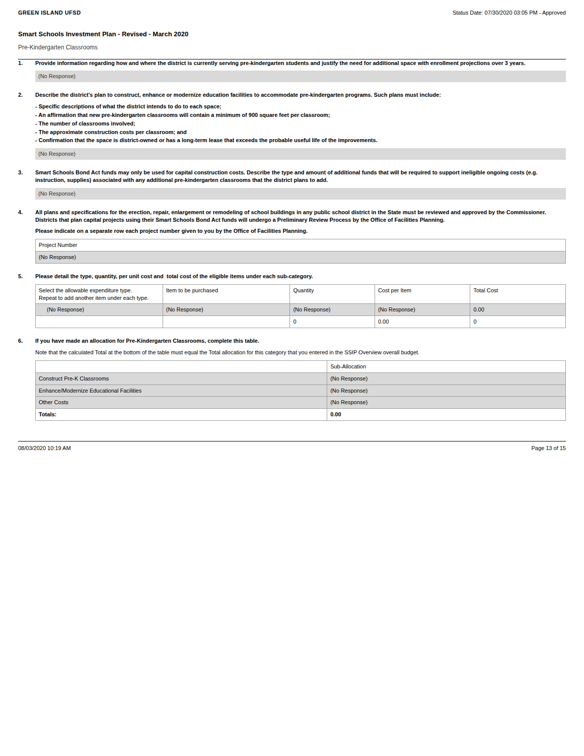GREEN ISLAND UFSD
Status Date: 07/30/2020 03:05 PM - Approved
Smart Schools Investment Plan - Revised - March 2020
Pre-Kindergarten Classrooms
Provide information regarding how and where the district is currently serving pre-kindergarten students and justify the need for additional space with enrollment projections over 3 years.
(No Response)
Describe the district's plan to construct, enhance or modernize education facilities to accommodate pre-kindergarten programs. Such plans must include:
- Specific descriptions of what the district intends to do to each space;
- An affirmation that new pre-kindergarten classrooms will contain a minimum of 900 square feet per classroom;
- The number of classrooms involved;
- The approximate construction costs per classroom; and
- Confirmation that the space is district-owned or has a long-term lease that exceeds the probable useful life of the improvements.
(No Response)
Smart Schools Bond Act funds may only be used for capital construction costs. Describe the type and amount of additional funds that will be required to support ineligible ongoing costs (e.g. instruction, supplies) associated with any additional pre-kindergarten classrooms that the district plans to add.
(No Response)
All plans and specifications for the erection, repair, enlargement or remodeling of school buildings in any public school district in the State must be reviewed and approved by the Commissioner. Districts that plan capital projects using their Smart Schools Bond Act funds will undergo a Preliminary Review Process by the Office of Facilities Planning.
Please indicate on a separate row each project number given to you by the Office of Facilities Planning.
| Project Number |
| --- |
| (No Response) |
Please detail the type, quantity, per unit cost and total cost of the eligible items under each sub-category.
| Select the allowable expenditure type. Repeat to add another item under each type. | Item to be purchased | Quantity | Cost per Item | Total Cost |
| --- | --- | --- | --- | --- |
| (No Response) | (No Response) | (No Response) | (No Response) | 0.00 |
| | | 0 | 0.00 | 0 |
If you have made an allocation for Pre-Kindergarten Classrooms, complete this table.
Note that the calculated Total at the bottom of the table must equal the Total allocation for this category that you entered in the SSIP Overview overall budget.
| | Sub-Allocation |
| --- | --- |
| Construct Pre-K Classrooms | (No Response) |
| Enhance/Modernize Educational Facilities | (No Response) |
| Other Costs | (No Response) |
| Totals: | 0.00 |
08/03/2020 10:19 AM
Page 13 of 15